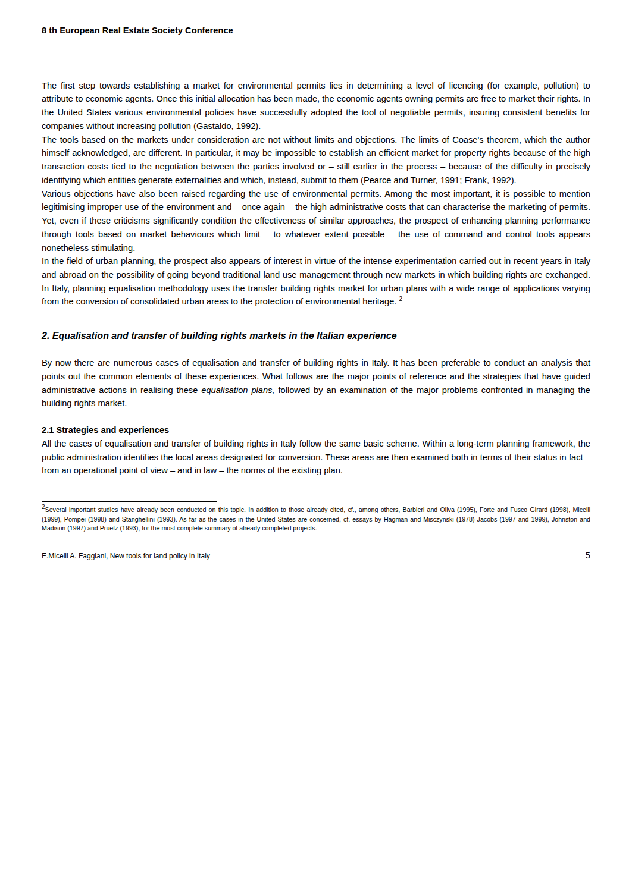8 th European Real Estate Society Conference
The first step towards establishing a market for environmental permits lies in determining a level of licencing (for example, pollution) to attribute to economic agents. Once this initial allocation has been made, the economic agents owning permits are free to market their rights. In the United States various environmental policies have successfully adopted the tool of negotiable permits, insuring consistent benefits for companies without increasing pollution (Gastaldo, 1992).
The tools based on the markets under consideration are not without limits and objections. The limits of Coase's theorem, which the author himself acknowledged, are different. In particular, it may be impossible to establish an efficient market for property rights because of the high transaction costs tied to the negotiation between the parties involved or – still earlier in the process – because of the difficulty in precisely identifying which entities generate externalities and which, instead, submit to them (Pearce and Turner, 1991; Frank, 1992).
Various objections have also been raised regarding the use of environmental permits. Among the most important, it is possible to mention legitimising improper use of the environment and – once again – the high administrative costs that can characterise the marketing of permits. Yet, even if these criticisms significantly condition the effectiveness of similar approaches, the prospect of enhancing planning performance through tools based on market behaviours which limit – to whatever extent possible – the use of command and control tools appears nonetheless stimulating.
In the field of urban planning, the prospect also appears of interest in virtue of the intense experimentation carried out in recent years in Italy and abroad on the possibility of going beyond traditional land use management through new markets in which building rights are exchanged. In Italy, planning equalisation methodology uses the transfer building rights market for urban plans with a wide range of applications varying from the conversion of consolidated urban areas to the protection of environmental heritage. 2
2. Equalisation and transfer of building rights markets in the Italian experience
By now there are numerous cases of equalisation and transfer of building rights in Italy. It has been preferable to conduct an analysis that points out the common elements of these experiences. What follows are the major points of reference and the strategies that have guided administrative actions in realising these equalisation plans, followed by an examination of the major problems confronted in managing the building rights market.
2.1 Strategies and experiences
All the cases of equalisation and transfer of building rights in Italy follow the same basic scheme. Within a long-term planning framework, the public administration identifies the local areas designated for conversion. These areas are then examined both in terms of their status in fact – from an operational point of view – and in law – the norms of the existing plan.
2Several important studies have already been conducted on this topic. In addition to those already cited, cf., among others, Barbieri and Oliva (1995), Forte and Fusco Girard (1998), Micelli (1999), Pompei (1998) and Stanghellini (1993). As far as the cases in the United States are concerned, cf. essays by Hagman and Misczynski (1978) Jacobs (1997 and 1999), Johnston and Madison (1997) and Pruetz (1993), for the most complete summary of already completed projects.
E.Micelli A. Faggiani, New tools for land policy in Italy 5